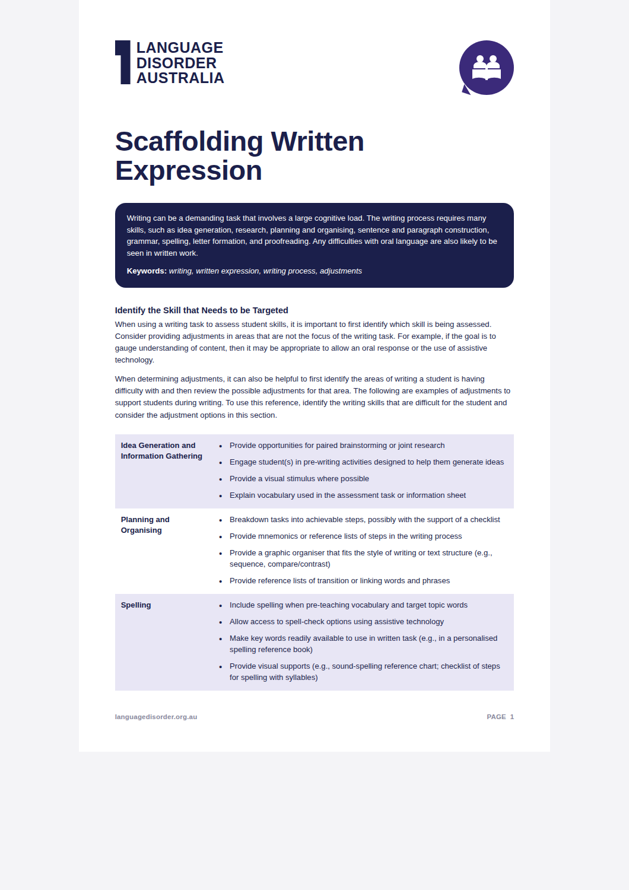Language Disorder Australia
Scaffolding Written Expression
Writing can be a demanding task that involves a large cognitive load. The writing process requires many skills, such as idea generation, research, planning and organising, sentence and paragraph construction, grammar, spelling, letter formation, and proofreading. Any difficulties with oral language are also likely to be seen in written work.
Keywords: writing, written expression, writing process, adjustments
Identify the Skill that Needs to be Targeted
When using a writing task to assess student skills, it is important to first identify which skill is being assessed. Consider providing adjustments in areas that are not the focus of the writing task. For example, if the goal is to gauge understanding of content, then it may be appropriate to allow an oral response or the use of assistive technology.
When determining adjustments, it can also be helpful to first identify the areas of writing a student is having difficulty with and then review the possible adjustments for that area. The following are examples of adjustments to support students during writing. To use this reference, identify the writing skills that are difficult for the student and consider the adjustment options in this section.
| Idea Generation and Information Gathering | Provide opportunities for paired brainstorming or joint research Engage student(s) in pre-writing activities designed to help them generate ideas Provide a visual stimulus where possible Explain vocabulary used in the assessment task or information sheet |
| Planning and Organising | Breakdown tasks into achievable steps, possibly with the support of a checklist Provide mnemonics or reference lists of steps in the writing process Provide a graphic organiser that fits the style of writing or text structure (e.g., sequence, compare/contrast) Provide reference lists of transition or linking words and phrases |
| Spelling | Include spelling when pre-teaching vocabulary and target topic words Allow access to spell-check options using assistive technology Make key words readily available to use in written task (e.g., in a personalised spelling reference book) Provide visual supports (e.g., sound-spelling reference chart; checklist of steps for spelling with syllables) |
languagedisorder.org.au
PAGE 1